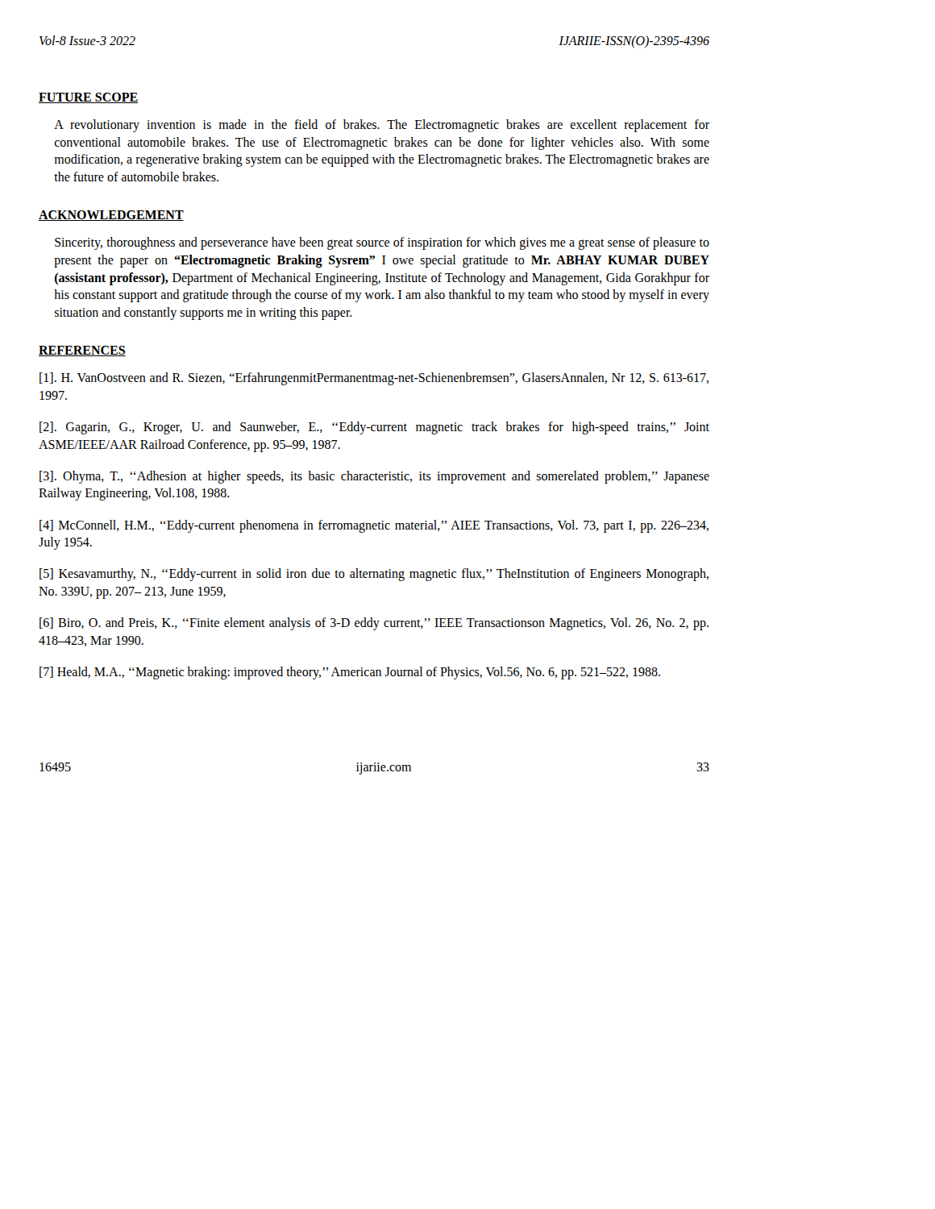Vol-8 Issue-3 2022 IJARIIE-ISSN(O)-2395-4396
FUTURE SCOPE
A revolutionary invention is made in the field of brakes. The Electromagnetic brakes are excellent replacement for conventional automobile brakes. The use of Electromagnetic brakes can be done for lighter vehicles also. With some modification, a regenerative braking system can be equipped with the Electromagnetic brakes. The Electromagnetic brakes are the future of automobile brakes.
ACKNOWLEDGEMENT
Sincerity, thoroughness and perseverance have been great source of inspiration for which gives me a great sense of pleasure to present the paper on “Electromagnetic Braking Sysrem” I owe special gratitude to Mr. ABHAY KUMAR DUBEY (assistant professor), Department of Mechanical Engineering, Institute of Technology and Management, Gida Gorakhpur for his constant support and gratitude through the course of my work. I am also thankful to my team who stood by myself in every situation and constantly supports me in writing this paper.
REFERENCES
[1]. H. VanOostveen and R. Siezen, “ErfahrungenmitPermanentmag-net-Schienenbremsen”, GlasersAnnalen, Nr 12, S. 613-617, 1997.
[2]. Gagarin, G., Kroger, U. and Saunweber, E., ‘‘Eddy-current magnetic track brakes for high-speed trains,’’ Joint ASME/IEEE/AAR Railroad Conference, pp. 95–99, 1987.
[3]. Ohyma, T., ‘‘Adhesion at higher speeds, its basic characteristic, its improvement and somerelated problem,’’ Japanese Railway Engineering, Vol.108, 1988.
[4] McConnell, H.M., ‘‘Eddy-current phenomena in ferromagnetic material,’’ AIEE Transactions, Vol. 73, part I, pp. 226–234, July 1954.
[5] Kesavamurthy, N., ‘‘Eddy-current in solid iron due to alternating magnetic flux,’’ TheInstitution of Engineers Monograph, No. 339U, pp. 207– 213, June 1959,
[6] Biro, O. and Preis, K., ‘‘Finite element analysis of 3-D eddy current,’’ IEEE Transactionson Magnetics, Vol. 26, No. 2, pp. 418–423, Mar 1990.
[7] Heald, M.A., ‘‘Magnetic braking: improved theory,’’ American Journal of Physics, Vol.56, No. 6, pp. 521–522, 1988.
16495 ijariie.com 33